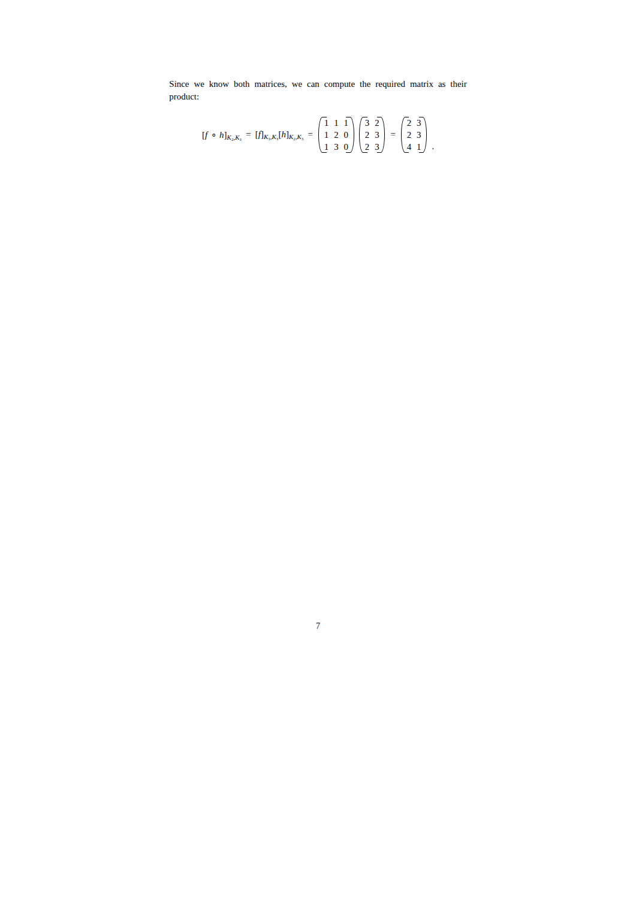Since we know both matrices, we can compute the required matrix as their product:
[f ∘ h]K ₂,K ₃ = [f]K ₃,K ₃[h]K ₂,K ₃ =
| 1 | 1 | 1 |
| 1 | 2 | 0 |
| 1 | 3 | 0 |
| 3 | 2 |
| 2 | 3 |
| 2 | 3 |
=
| 2 | 3 |
| 2 | 3 |
| 4 | 1 |
.
7